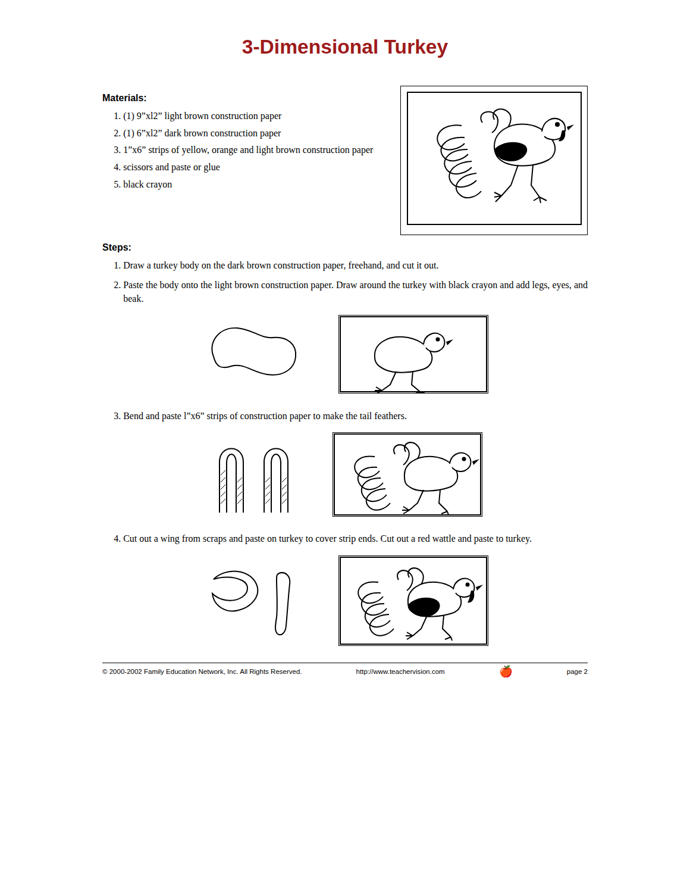3-Dimensional Turkey
Materials:
(1) 9”xl2” light brown construction paper
(1) 6”xl2” dark brown construction paper
1”x6” strips of yellow, orange and light brown construction paper
scissors and paste or glue
black crayon
Steps:
Draw a turkey body on the dark brown construction paper, freehand, and cut it out.
Paste the body onto the light brown construction paper. Draw around the turkey with black crayon and add legs, eyes, and beak.
Bend and paste l”x6” strips of construction paper to make the tail feathers.
Cut out a wing from scraps and paste on turkey to cover strip ends. Cut out a red wattle and paste to turkey.
© 2000-2002 Family Education Network, Inc. All Rights Reserved. http://www.teachervision.com 🍎 page 2